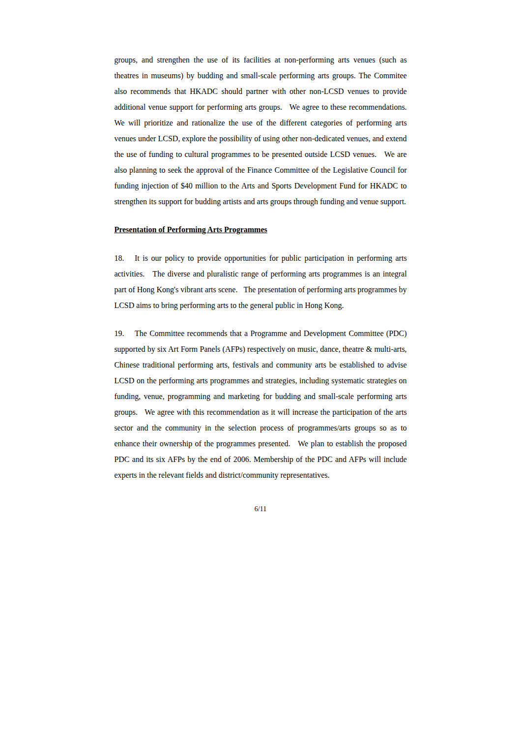groups, and strengthen the use of its facilities at non-performing arts venues (such as theatres in museums) by budding and small-scale performing arts groups. The Commitee also recommends that HKADC should partner with other non-LCSD venues to provide additional venue support for performing arts groups. We agree to these recommendations. We will prioritize and rationalize the use of the different categories of performing arts venues under LCSD, explore the possibility of using other non-dedicated venues, and extend the use of funding to cultural programmes to be presented outside LCSD venues. We are also planning to seek the approval of the Finance Committee of the Legislative Council for funding injection of $40 million to the Arts and Sports Development Fund for HKADC to strengthen its support for budding artists and arts groups through funding and venue support.
Presentation of Performing Arts Programmes
18. It is our policy to provide opportunities for public participation in performing arts activities. The diverse and pluralistic range of performing arts programmes is an integral part of Hong Kong's vibrant arts scene. The presentation of performing arts programmes by LCSD aims to bring performing arts to the general public in Hong Kong.
19. The Committee recommends that a Programme and Development Committee (PDC) supported by six Art Form Panels (AFPs) respectively on music, dance, theatre & multi-arts, Chinese traditional performing arts, festivals and community arts be established to advise LCSD on the performing arts programmes and strategies, including systematic strategies on funding, venue, programming and marketing for budding and small-scale performing arts groups. We agree with this recommendation as it will increase the participation of the arts sector and the community in the selection process of programmes/arts groups so as to enhance their ownership of the programmes presented. We plan to establish the proposed PDC and its six AFPs by the end of 2006. Membership of the PDC and AFPs will include experts in the relevant fields and district/community representatives.
6/11